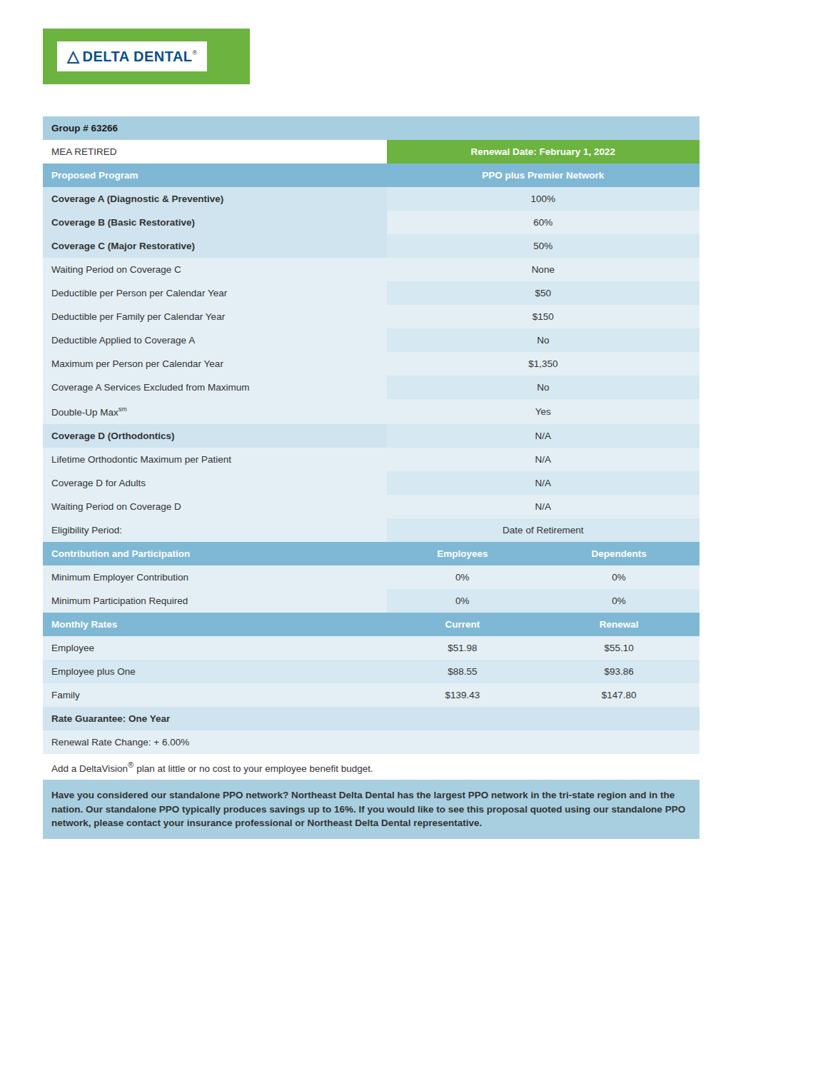△ DELTA DENTAL®
| Group # 63266 |
| MEA RETIRED | Renewal Date: February 1, 2022 |
| Proposed Program | PPO plus Premier Network |
| Coverage A (Diagnostic & Preventive) | 100% |
| Coverage B (Basic Restorative) | 60% |
| Coverage C (Major Restorative) | 50% |
| Waiting Period on Coverage C | None |
| Deductible per Person per Calendar Year | $50 |
| Deductible per Family per Calendar Year | $150 |
| Deductible Applied to Coverage A | No |
| Maximum per Person per Calendar Year | $1,350 |
| Coverage A Services Excluded from Maximum | No |
| Double-Up Max sm | Yes |
| Coverage D (Orthodontics) | N/A |
| Lifetime Orthodontic Maximum per Patient | N/A |
| Coverage D for Adults | N/A |
| Waiting Period on Coverage D | N/A |
| Eligibility Period: | Date of Retirement |
| Contribution and Participation | Employees | Dependents |
| Minimum Employer Contribution | 0% | 0% |
| Minimum Participation Required | 0% | 0% |
| Monthly Rates | Current | Renewal |
| Employee | $51.98 | $55.10 |
| Employee plus One | $88.55 | $93.86 |
| Family | $139.43 | $147.80 |
| Rate Guarantee: One Year |
| Renewal Rate Change: + 6.00% |
| Add a DeltaVision ® plan at little or no cost to your employee benefit budget. |
| Have you considered our standalone PPO network? Northeast Delta Dental has the largest PPO network in the tri-state region and in the nation. Our standalone PPO typically produces savings up to 16%. If you would like to see this proposal quoted using our standalone PPO network, please contact your insurance professional or Northeast Delta Dental representative. |